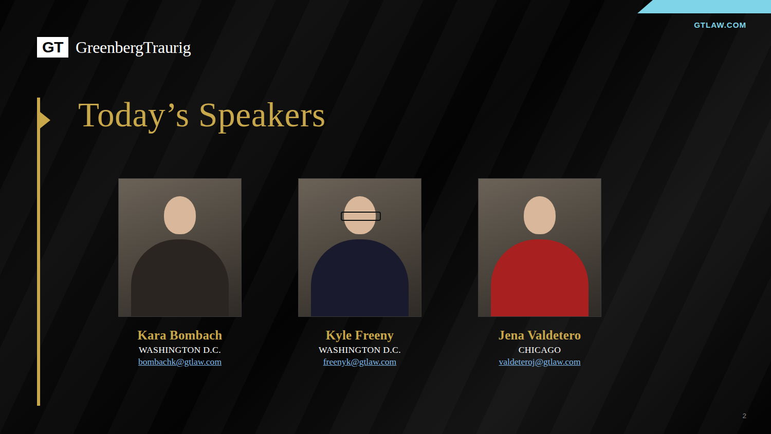GTLAW.COM
GT GreenbergTraurig
Today’s Speakers
Kara Bombach
WASHINGTON D.C.
bombachk@gtlaw.com
Kyle Freeny
WASHINGTON D.C.
freenyk@gtlaw.com
Jena Valdetero
CHICAGO
valdeteroj@gtlaw.com
2